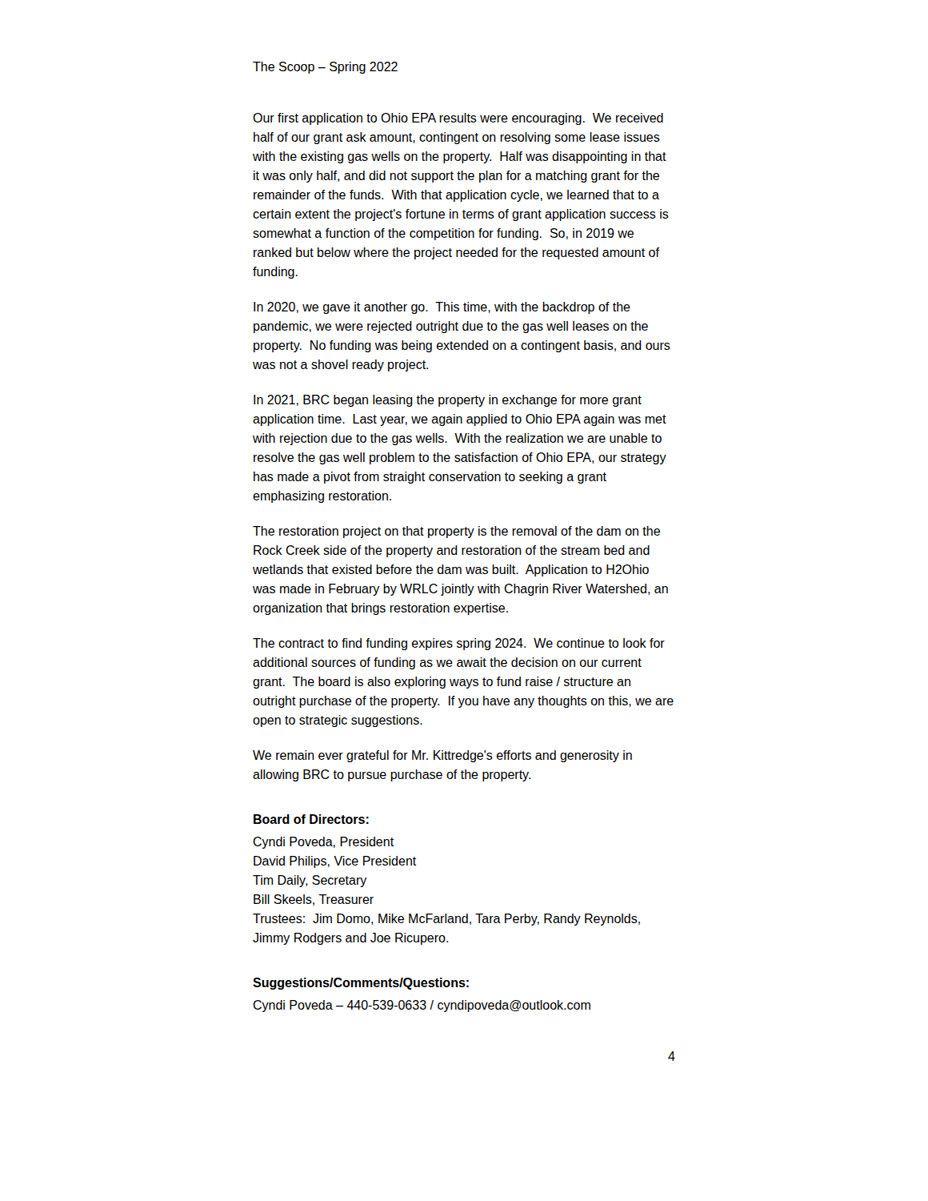The Scoop – Spring 2022
Our first application to Ohio EPA results were encouraging. We received half of our grant ask amount, contingent on resolving some lease issues with the existing gas wells on the property. Half was disappointing in that it was only half, and did not support the plan for a matching grant for the remainder of the funds. With that application cycle, we learned that to a certain extent the project's fortune in terms of grant application success is somewhat a function of the competition for funding. So, in 2019 we ranked but below where the project needed for the requested amount of funding.
In 2020, we gave it another go. This time, with the backdrop of the pandemic, we were rejected outright due to the gas well leases on the property. No funding was being extended on a contingent basis, and ours was not a shovel ready project.
In 2021, BRC began leasing the property in exchange for more grant application time. Last year, we again applied to Ohio EPA again was met with rejection due to the gas wells. With the realization we are unable to resolve the gas well problem to the satisfaction of Ohio EPA, our strategy has made a pivot from straight conservation to seeking a grant emphasizing restoration.
The restoration project on that property is the removal of the dam on the Rock Creek side of the property and restoration of the stream bed and wetlands that existed before the dam was built. Application to H2Ohio was made in February by WRLC jointly with Chagrin River Watershed, an organization that brings restoration expertise.
The contract to find funding expires spring 2024. We continue to look for additional sources of funding as we await the decision on our current grant. The board is also exploring ways to fund raise / structure an outright purchase of the property. If you have any thoughts on this, we are open to strategic suggestions.
We remain ever grateful for Mr. Kittredge's efforts and generosity in allowing BRC to pursue purchase of the property.
Board of Directors:
Cyndi Poveda, President
David Philips, Vice President
Tim Daily, Secretary
Bill Skeels, Treasurer
Trustees: Jim Domo, Mike McFarland, Tara Perby, Randy Reynolds, Jimmy Rodgers and Joe Ricupero.
Suggestions/Comments/Questions:
Cyndi Poveda – 440-539-0633 / cyndipoveda@outlook.com
4